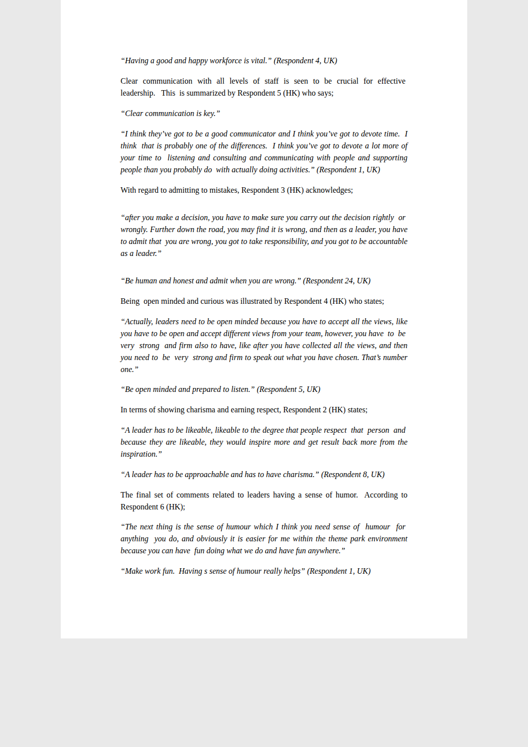“Having a good and happy workforce is vital.” (Respondent 4, UK)
Clear communication with all levels of staff is seen to be crucial for effective leadership. This is summarized by Respondent 5 (HK) who says;
“Clear communication is key.”
“I think they’ve got to be a good communicator and I think you’ve got to devote time. I think that is probably one of the differences. I think you’ve got to devote a lot more of your time to listening and consulting and communicating with people and supporting people than you probably do with actually doing activities.” (Respondent 1, UK)
With regard to admitting to mistakes, Respondent 3 (HK) acknowledges;
“after you make a decision, you have to make sure you carry out the decision rightly or wrongly. Further down the road, you may find it is wrong, and then as a leader, you have to admit that you are wrong, you got to take responsibility, and you got to be accountable as a leader.”
“Be human and honest and admit when you are wrong.” (Respondent 24, UK)
Being open minded and curious was illustrated by Respondent 4 (HK) who states;
“Actually, leaders need to be open minded because you have to accept all the views, like you have to be open and accept different views from your team, however, you have to be very strong and firm also to have, like after you have collected all the views, and then you need to be very strong and firm to speak out what you have chosen. That’s number one.”
“Be open minded and prepared to listen.” (Respondent 5, UK)
In terms of showing charisma and earning respect, Respondent 2 (HK) states;
“A leader has to be likeable, likeable to the degree that people respect that person and because they are likeable, they would inspire more and get result back more from the inspiration.”
“A leader has to be approachable and has to have charisma.” (Respondent 8, UK)
The final set of comments related to leaders having a sense of humor. According to Respondent 6 (HK);
“The next thing is the sense of humour which I think you need sense of humour for anything you do, and obviously it is easier for me within the theme park environment because you can have fun doing what we do and have fun anywhere.”
“Make work fun. Having s sense of humour really helps” (Respondent 1, UK)